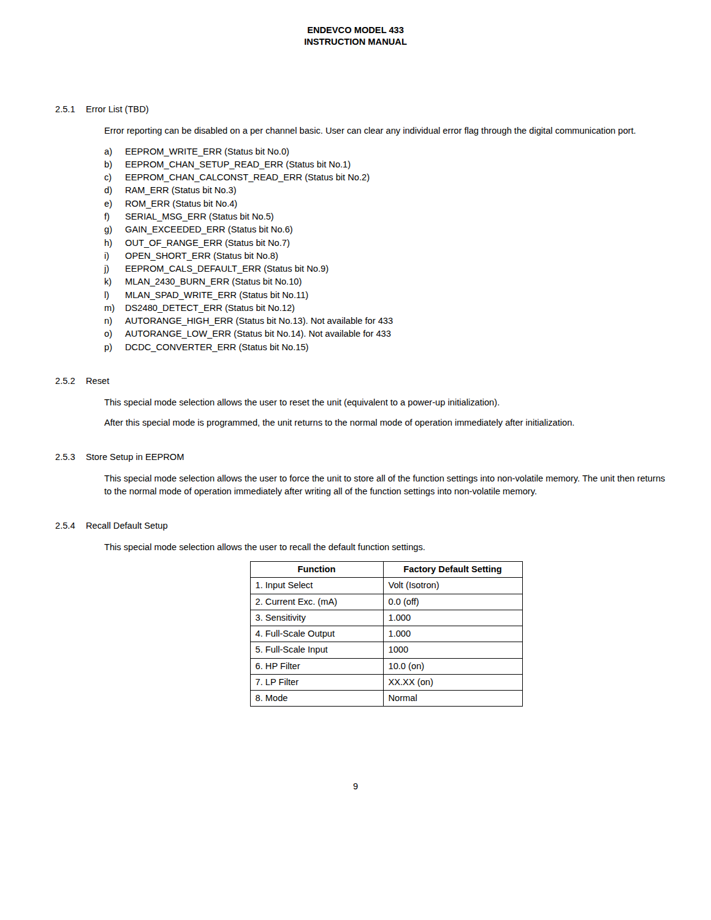ENDEVCO MODEL 433
INSTRUCTION MANUAL
2.5.1
Error List (TBD)
Error reporting can be disabled on a per channel basic. User can clear any individual error flag through the digital communication port.
a) EEPROM_WRITE_ERR (Status bit No.0)
b) EEPROM_CHAN_SETUP_READ_ERR (Status bit No.1)
c) EEPROM_CHAN_CALCONST_READ_ERR (Status bit No.2)
d) RAM_ERR (Status bit No.3)
e) ROM_ERR (Status bit No.4)
f) SERIAL_MSG_ERR (Status bit No.5)
g) GAIN_EXCEEDED_ERR (Status bit No.6)
h) OUT_OF_RANGE_ERR (Status bit No.7)
i) OPEN_SHORT_ERR (Status bit No.8)
j) EEPROM_CALS_DEFAULT_ERR (Status bit No.9)
k) MLAN_2430_BURN_ERR (Status bit No.10)
l) MLAN_SPAD_WRITE_ERR (Status bit No.11)
m) DS2480_DETECT_ERR (Status bit No.12)
n) AUTORANGE_HIGH_ERR (Status bit No.13). Not available for 433
o) AUTORANGE_LOW_ERR (Status bit No.14). Not available for 433
p) DCDC_CONVERTER_ERR (Status bit No.15)
2.5.2
Reset
This special mode selection allows the user to reset the unit (equivalent to a power-up initialization).
After this special mode is programmed, the unit returns to the normal mode of operation immediately after initialization.
2.5.3
Store Setup in EEPROM
This special mode selection allows the user to force the unit to store all of the function settings into non-volatile memory. The unit then returns to the normal mode of operation immediately after writing all of the function settings into non-volatile memory.
2.5.4
Recall Default Setup
This special mode selection allows the user to recall the default function settings.
| Function | Factory Default Setting |
| --- | --- |
| 1. Input Select | Volt (Isotron) |
| 2. Current Exc. (mA) | 0.0 (off) |
| 3. Sensitivity | 1.000 |
| 4. Full-Scale Output | 1.000 |
| 5. Full-Scale Input | 1000 |
| 6. HP Filter | 10.0 (on) |
| 7. LP Filter | XX.XX (on) |
| 8. Mode | Normal |
9